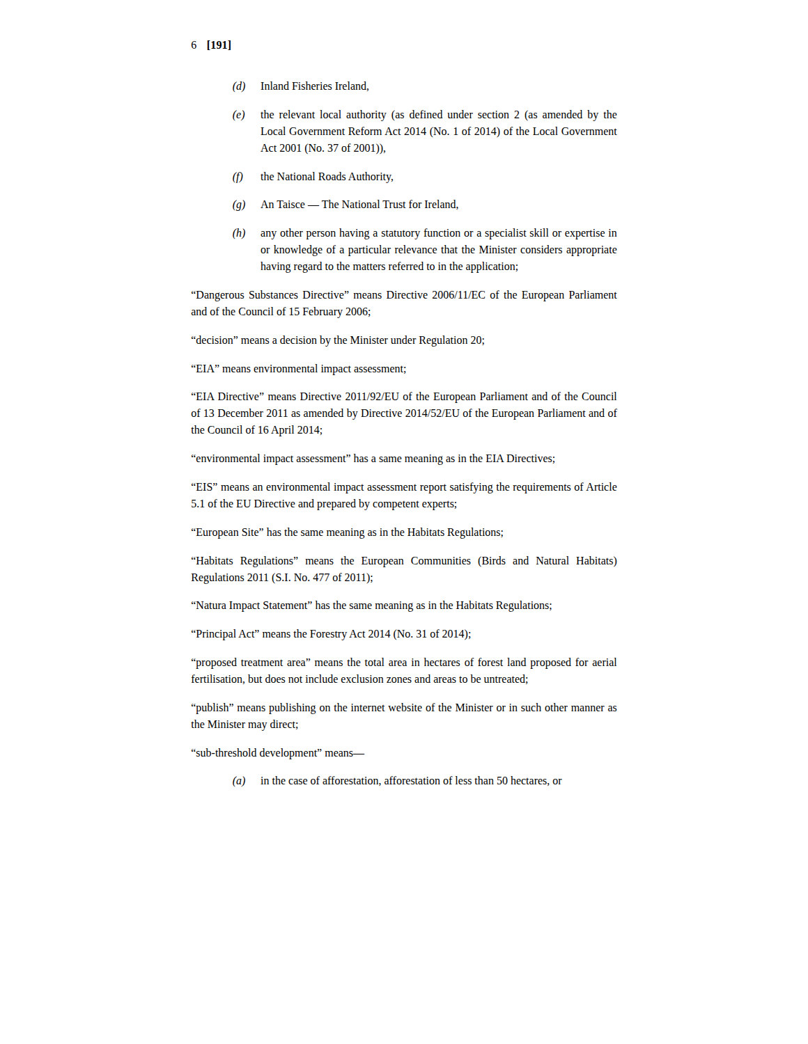6[191]
(d)
Inland Fisheries Ireland,
(e)
the relevant local authority (as defined under section 2 (as amended by the Local Government Reform Act 2014 (No. 1 of 2014) of the Local Government Act 2001 (No. 37 of 2001)),
(f)
the National Roads Authority,
(g)
An Taisce — The National Trust for Ireland,
(h)
any other person having a statutory function or a specialist skill or expertise in or knowledge of a particular relevance that the Minister considers appropriate having regard to the matters referred to in the application;
“Dangerous Substances Directive” means Directive 2006/11/EC of the European Parliament and of the Council of 15 February 2006;
“decision” means a decision by the Minister under Regulation 20;
“EIA” means environmental impact assessment;
“EIA Directive” means Directive 2011/92/EU of the European Parliament and of the Council of 13 December 2011 as amended by Directive 2014/52/EU of the European Parliament and of the Council of 16 April 2014;
“environmental impact assessment” has a same meaning as in the EIA Directives;
“EIS” means an environmental impact assessment report satisfying the requirements of Article 5.1 of the EU Directive and prepared by competent experts;
“European Site” has the same meaning as in the Habitats Regulations;
“Habitats Regulations” means the European Communities (Birds and Natural Habitats) Regulations 2011 (S.I. No. 477 of 2011);
“Natura Impact Statement” has the same meaning as in the Habitats Regulations;
“Principal Act” means the Forestry Act 2014 (No. 31 of 2014);
“proposed treatment area” means the total area in hectares of forest land proposed for aerial fertilisation, but does not include exclusion zones and areas to be untreated;
“publish” means publishing on the internet website of the Minister or in such other manner as the Minister may direct;
“sub-threshold development” means—
(a)
in the case of afforestation, afforestation of less than 50 hectares, or